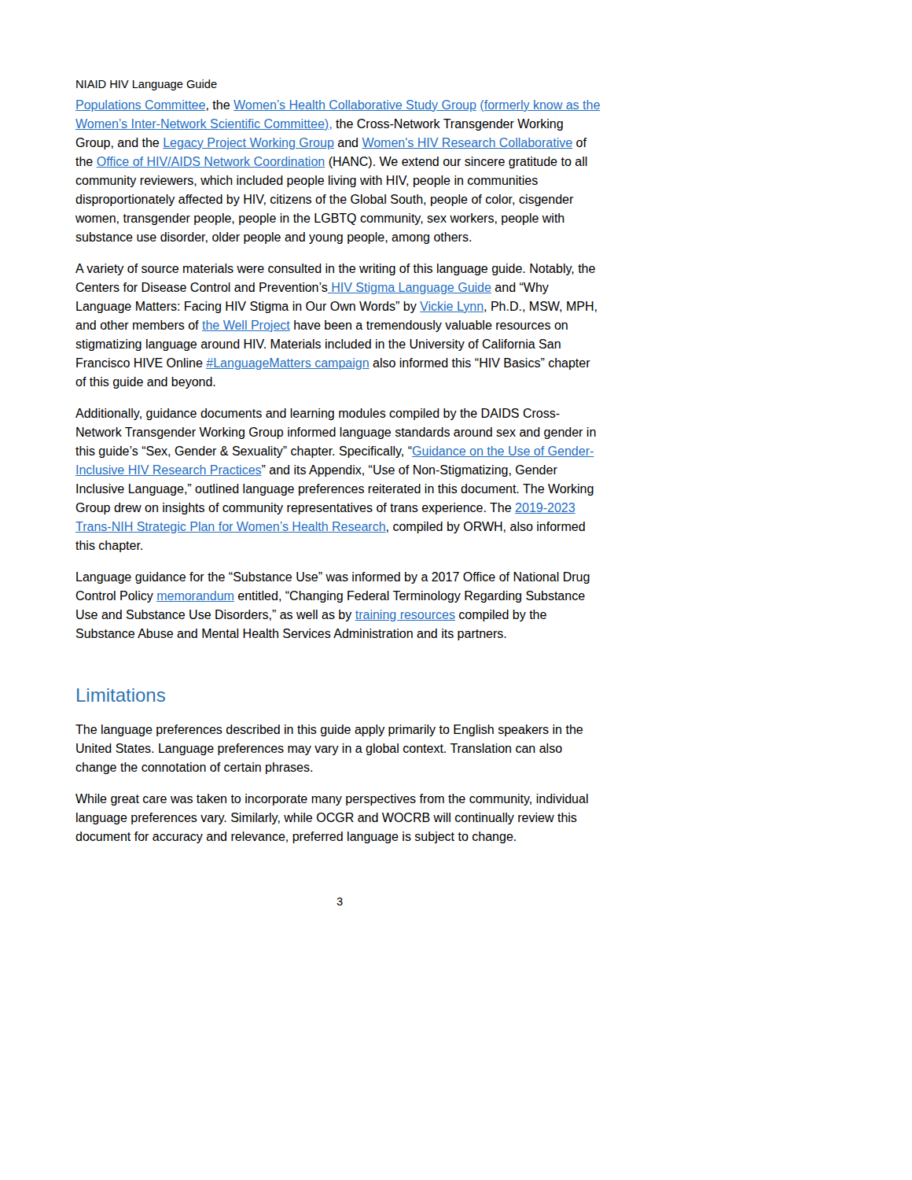NIAID HIV Language Guide
Populations Committee, the Women’s Health Collaborative Study Group (formerly know as the Women’s Inter-Network Scientific Committee), the Cross-Network Transgender Working Group, and the Legacy Project Working Group and Women's HIV Research Collaborative of the Office of HIV/AIDS Network Coordination (HANC). We extend our sincere gratitude to all community reviewers, which included people living with HIV, people in communities disproportionately affected by HIV, citizens of the Global South, people of color, cisgender women, transgender people, people in the LGBTQ community, sex workers, people with substance use disorder, older people and young people, among others.
A variety of source materials were consulted in the writing of this language guide. Notably, the Centers for Disease Control and Prevention’s HIV Stigma Language Guide and “Why Language Matters: Facing HIV Stigma in Our Own Words” by Vickie Lynn, Ph.D., MSW, MPH, and other members of the Well Project have been a tremendously valuable resources on stigmatizing language around HIV. Materials included in the University of California San Francisco HIVE Online #LanguageMatters campaign also informed this “HIV Basics” chapter of this guide and beyond.
Additionally, guidance documents and learning modules compiled by the DAIDS Cross-Network Transgender Working Group informed language standards around sex and gender in this guide’s “Sex, Gender & Sexuality” chapter. Specifically, “Guidance on the Use of Gender-Inclusive HIV Research Practices” and its Appendix, “Use of Non-Stigmatizing, Gender Inclusive Language,” outlined language preferences reiterated in this document. The Working Group drew on insights of community representatives of trans experience. The 2019-2023 Trans-NIH Strategic Plan for Women’s Health Research, compiled by ORWH, also informed this chapter.
Language guidance for the “Substance Use” was informed by a 2017 Office of National Drug Control Policy memorandum entitled, “Changing Federal Terminology Regarding Substance Use and Substance Use Disorders,” as well as by training resources compiled by the Substance Abuse and Mental Health Services Administration and its partners.
Limitations
The language preferences described in this guide apply primarily to English speakers in the United States. Language preferences may vary in a global context. Translation can also change the connotation of certain phrases.
While great care was taken to incorporate many perspectives from the community, individual language preferences vary. Similarly, while OCGR and WOCRB will continually review this document for accuracy and relevance, preferred language is subject to change.
3